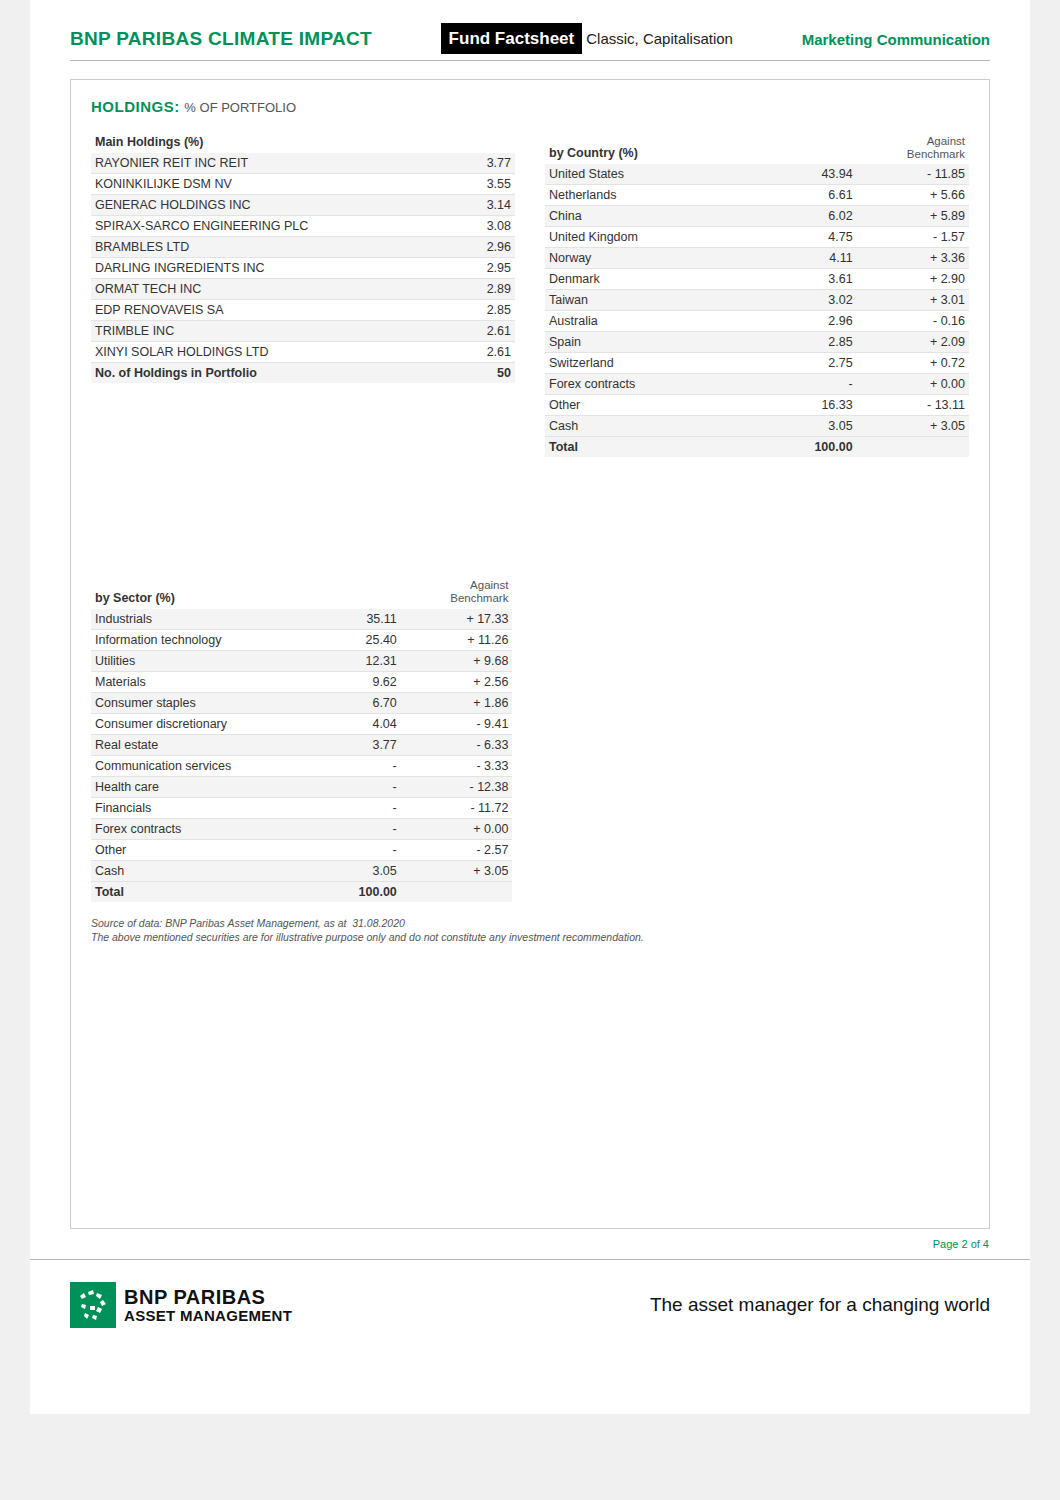BNP PARIBAS CLIMATE IMPACT
Fund Factsheet Classic, Capitalisation
Marketing Communication
HOLDINGS: % OF PORTFOLIO
| Main Holdings (%) | |
| --- | --- |
| RAYONIER REIT INC REIT | 3.77 |
| KONINKILIJKE DSM NV | 3.55 |
| GENERAC HOLDINGS INC | 3.14 |
| SPIRAX-SARCO ENGINEERING PLC | 3.08 |
| BRAMBLES LTD | 2.96 |
| DARLING INGREDIENTS INC | 2.95 |
| ORMAT TECH INC | 2.89 |
| EDP RENOVAVEIS SA | 2.85 |
| TRIMBLE INC | 2.61 |
| XINYI SOLAR HOLDINGS LTD | 2.61 |
| No. of Holdings in Portfolio | 50 |
| by Country (%) | | Against Benchmark |
| --- | --- | --- |
| United States | 43.94 | - 11.85 |
| Netherlands | 6.61 | + 5.66 |
| China | 6.02 | + 5.89 |
| United Kingdom | 4.75 | - 1.57 |
| Norway | 4.11 | + 3.36 |
| Denmark | 3.61 | + 2.90 |
| Taiwan | 3.02 | + 3.01 |
| Australia | 2.96 | - 0.16 |
| Spain | 2.85 | + 2.09 |
| Switzerland | 2.75 | + 0.72 |
| Forex contracts | - | + 0.00 |
| Other | 16.33 | - 13.11 |
| Cash | 3.05 | + 3.05 |
| Total | 100.00 | |
| by Sector (%) | | Against Benchmark |
| --- | --- | --- |
| Industrials | 35.11 | + 17.33 |
| Information technology | 25.40 | + 11.26 |
| Utilities | 12.31 | + 9.68 |
| Materials | 9.62 | + 2.56 |
| Consumer staples | 6.70 | + 1.86 |
| Consumer discretionary | 4.04 | - 9.41 |
| Real estate | 3.77 | - 6.33 |
| Communication services | - | - 3.33 |
| Health care | - | - 12.38 |
| Financials | - | - 11.72 |
| Forex contracts | - | + 0.00 |
| Other | - | - 2.57 |
| Cash | 3.05 | + 3.05 |
| Total | 100.00 | |
Source of data: BNP Paribas Asset Management, as at 31.08.2020
The above mentioned securities are for illustrative purpose only and do not constitute any investment recommendation.
Page 2 of 4
BNP PARIBAS
ASSET MANAGEMENT
The asset manager for a changing world